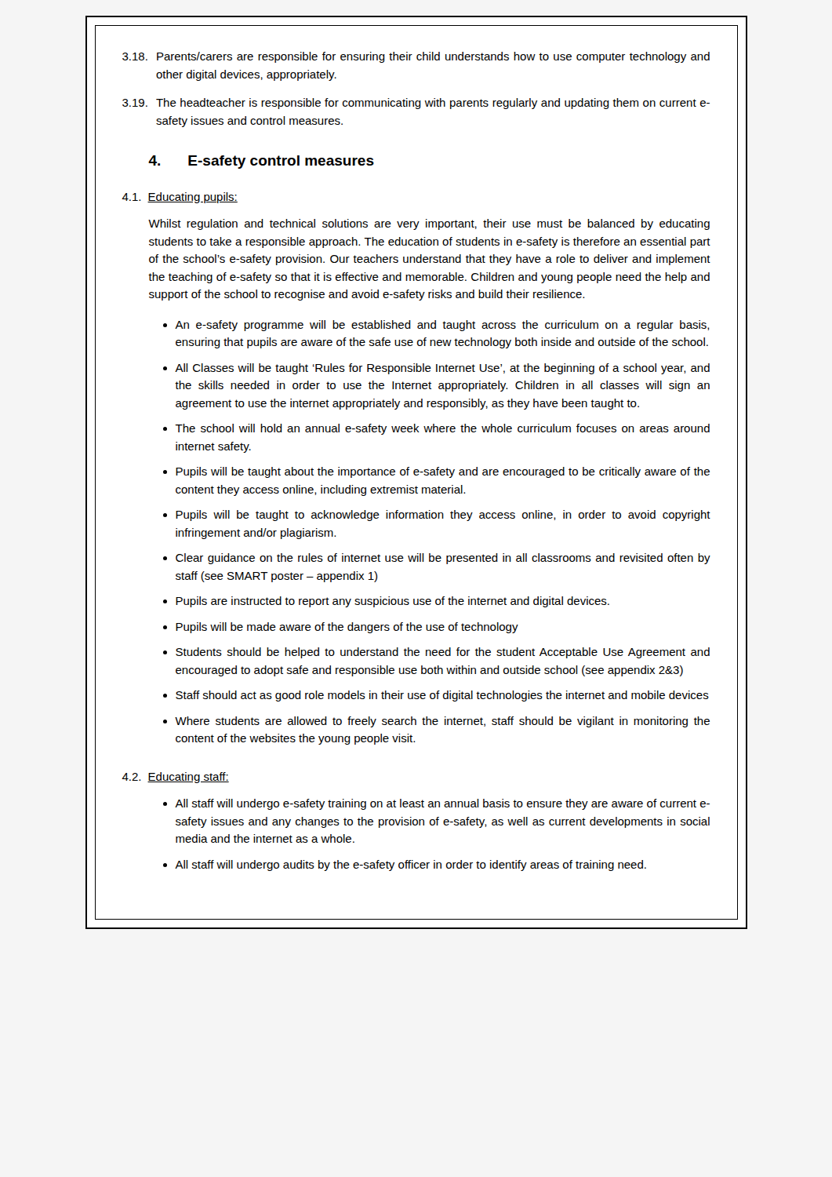3.18. Parents/carers are responsible for ensuring their child understands how to use computer technology and other digital devices, appropriately.
3.19. The headteacher is responsible for communicating with parents regularly and updating them on current e-safety issues and control measures.
4. E-safety control measures
4.1. Educating pupils:
Whilst regulation and technical solutions are very important, their use must be balanced by educating students to take a responsible approach. The education of students in e-safety is therefore an essential part of the school’s e-safety provision. Our teachers understand that they have a role to deliver and implement the teaching of e-safety so that it is effective and memorable. Children and young people need the help and support of the school to recognise and avoid e-safety risks and build their resilience.
An e-safety programme will be established and taught across the curriculum on a regular basis, ensuring that pupils are aware of the safe use of new technology both inside and outside of the school.
All Classes will be taught ‘Rules for Responsible Internet Use’, at the beginning of a school year, and the skills needed in order to use the Internet appropriately. Children in all classes will sign an agreement to use the internet appropriately and responsibly, as they have been taught to.
The school will hold an annual e-safety week where the whole curriculum focuses on areas around internet safety.
Pupils will be taught about the importance of e-safety and are encouraged to be critically aware of the content they access online, including extremist material.
Pupils will be taught to acknowledge information they access online, in order to avoid copyright infringement and/or plagiarism.
Clear guidance on the rules of internet use will be presented in all classrooms and revisited often by staff (see SMART poster – appendix 1)
Pupils are instructed to report any suspicious use of the internet and digital devices.
Pupils will be made aware of the dangers of the use of technology
Students should be helped to understand the need for the student Acceptable Use Agreement and encouraged to adopt safe and responsible use both within and outside school (see appendix 2&3)
Staff should act as good role models in their use of digital technologies the internet and mobile devices
Where students are allowed to freely search the internet, staff should be vigilant in monitoring the content of the websites the young people visit.
4.2. Educating staff:
All staff will undergo e-safety training on at least an annual basis to ensure they are aware of current e-safety issues and any changes to the provision of e-safety, as well as current developments in social media and the internet as a whole.
All staff will undergo audits by the e-safety officer in order to identify areas of training need.